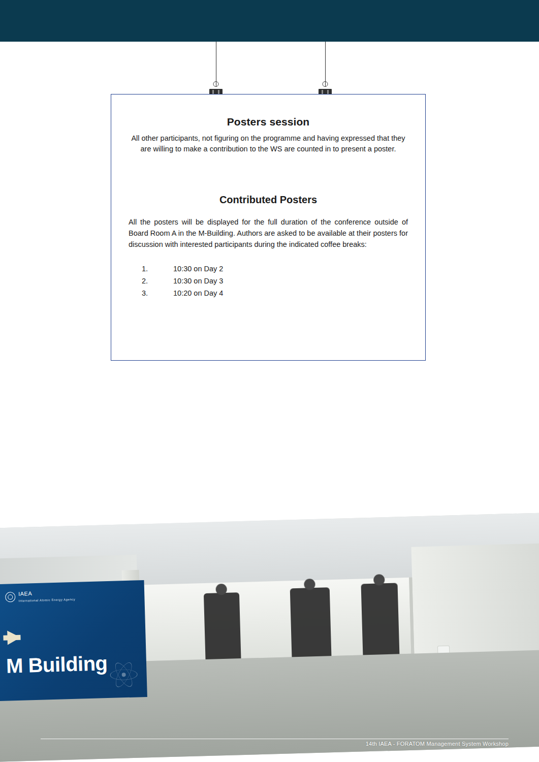Posters session
All other participants, not figuring on the programme and having expressed that they are willing to make a contribution to the WS are counted in to present a poster.
Contributed Posters
All the posters will be displayed for the full duration of the conference outside of Board Room A in the M-Building. Authors are asked to be available at their posters for discussion with interested participants during the indicated coffee breaks:
1. 10:30 on Day 2
2. 10:30 on Day 3
3. 10:20 on Day 4
IAEA
International Atomic Energy Agency
M Building
14th IAEA - FORATOM Management System Workshop